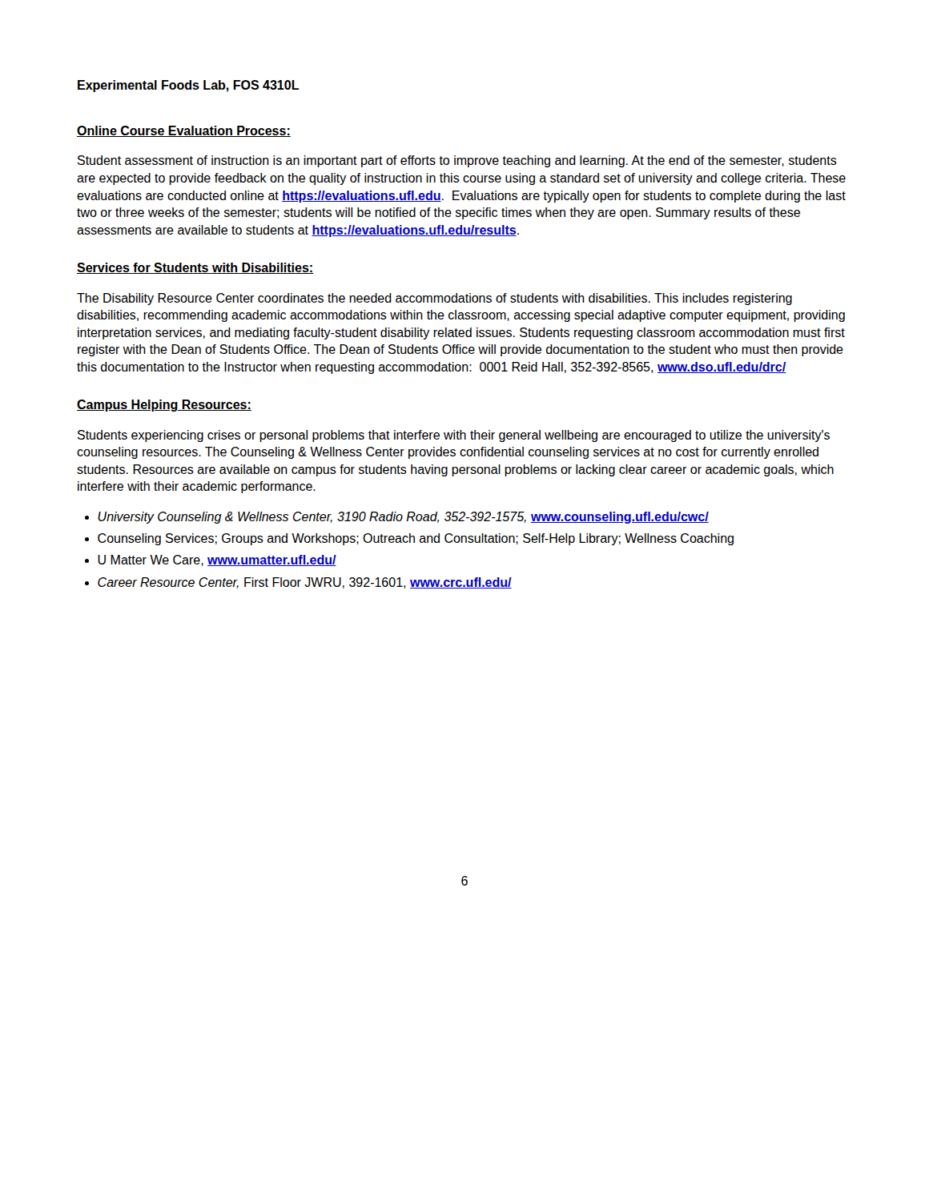Experimental Foods Lab, FOS 4310L
Online Course Evaluation Process:
Student assessment of instruction is an important part of efforts to improve teaching and learning. At the end of the semester, students are expected to provide feedback on the quality of instruction in this course using a standard set of university and college criteria. These evaluations are conducted online at https://evaluations.ufl.edu. Evaluations are typically open for students to complete during the last two or three weeks of the semester; students will be notified of the specific times when they are open. Summary results of these assessments are available to students at https://evaluations.ufl.edu/results.
Services for Students with Disabilities:
The Disability Resource Center coordinates the needed accommodations of students with disabilities. This includes registering disabilities, recommending academic accommodations within the classroom, accessing special adaptive computer equipment, providing interpretation services, and mediating faculty-student disability related issues. Students requesting classroom accommodation must first register with the Dean of Students Office. The Dean of Students Office will provide documentation to the student who must then provide this documentation to the Instructor when requesting accommodation: 0001 Reid Hall, 352-392-8565, www.dso.ufl.edu/drc/
Campus Helping Resources:
Students experiencing crises or personal problems that interfere with their general wellbeing are encouraged to utilize the university's counseling resources. The Counseling & Wellness Center provides confidential counseling services at no cost for currently enrolled students. Resources are available on campus for students having personal problems or lacking clear career or academic goals, which interfere with their academic performance.
University Counseling & Wellness Center, 3190 Radio Road, 352-392-1575, www.counseling.ufl.edu/cwc/
Counseling Services; Groups and Workshops; Outreach and Consultation; Self-Help Library; Wellness Coaching
U Matter We Care, www.umatter.ufl.edu/
Career Resource Center, First Floor JWRU, 392-1601, www.crc.ufl.edu/
6